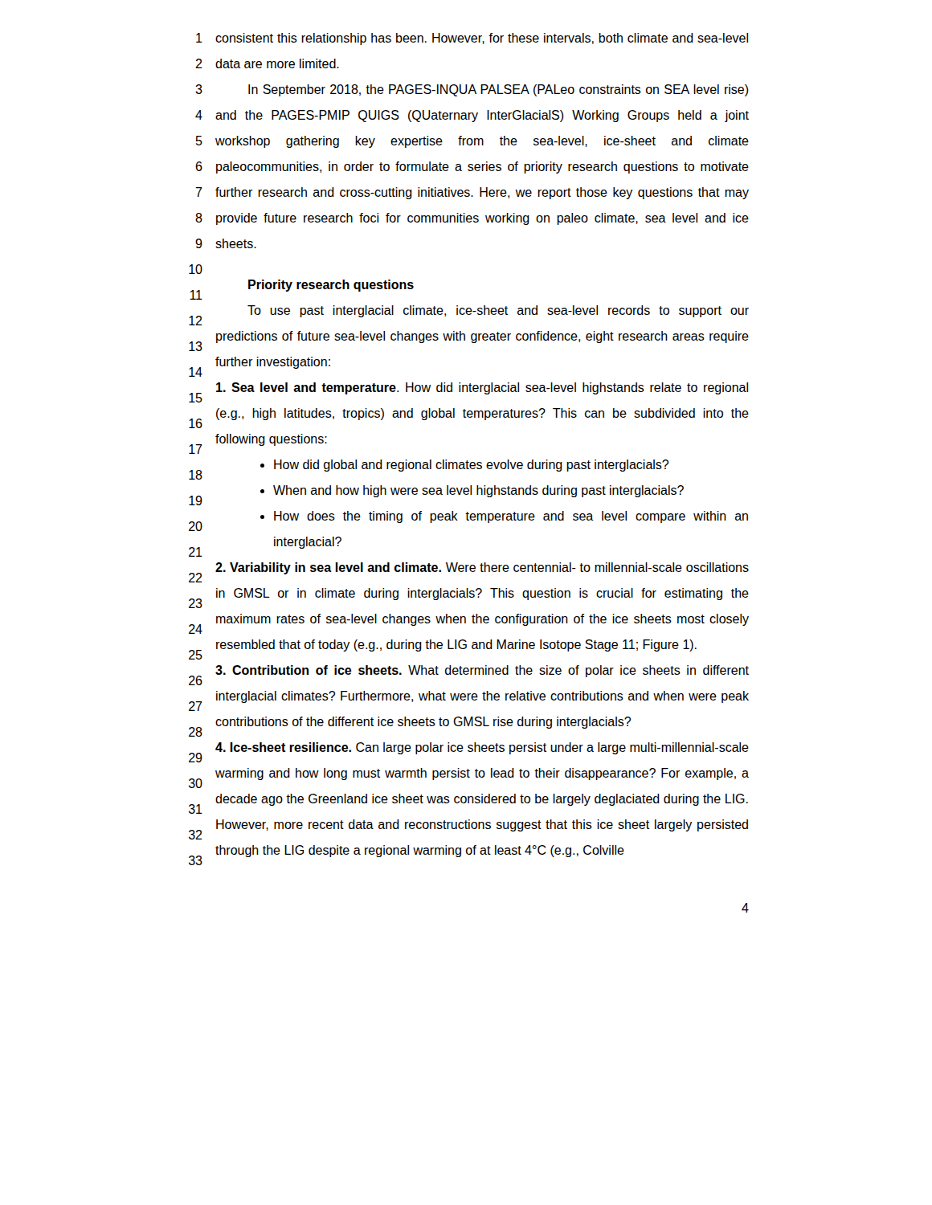1
2
3
4
5
6
7
8
9
10
11
12
13
14
15
16
17
18
19
20
21
22
23
24
25
26
27
28
29
30
31
32
33
consistent this relationship has been. However, for these intervals, both climate and sea-level data are more limited.
In September 2018, the PAGES-INQUA PALSEA (PALeo constraints on SEA level rise) and the PAGES-PMIP QUIGS (QUaternary InterGlacialS) Working Groups held a joint workshop gathering key expertise from the sea-level, ice-sheet and climate paleocommunities, in order to formulate a series of priority research questions to motivate further research and cross-cutting initiatives. Here, we report those key questions that may provide future research foci for communities working on paleo climate, sea level and ice sheets.
Priority research questions
To use past interglacial climate, ice-sheet and sea-level records to support our predictions of future sea-level changes with greater confidence, eight research areas require further investigation:
1. Sea level and temperature. How did interglacial sea-level highstands relate to regional (e.g., high latitudes, tropics) and global temperatures? This can be subdivided into the following questions:
How did global and regional climates evolve during past interglacials?
When and how high were sea level highstands during past interglacials?
How does the timing of peak temperature and sea level compare within an interglacial?
2. Variability in sea level and climate. Were there centennial- to millennial-scale oscillations in GMSL or in climate during interglacials? This question is crucial for estimating the maximum rates of sea-level changes when the configuration of the ice sheets most closely resembled that of today (e.g., during the LIG and Marine Isotope Stage 11; Figure 1).
3. Contribution of ice sheets. What determined the size of polar ice sheets in different interglacial climates? Furthermore, what were the relative contributions and when were peak contributions of the different ice sheets to GMSL rise during interglacials?
4. Ice-sheet resilience. Can large polar ice sheets persist under a large multi-millennial-scale warming and how long must warmth persist to lead to their disappearance? For example, a decade ago the Greenland ice sheet was considered to be largely deglaciated during the LIG. However, more recent data and reconstructions suggest that this ice sheet largely persisted through the LIG despite a regional warming of at least 4°C (e.g., Colville
4